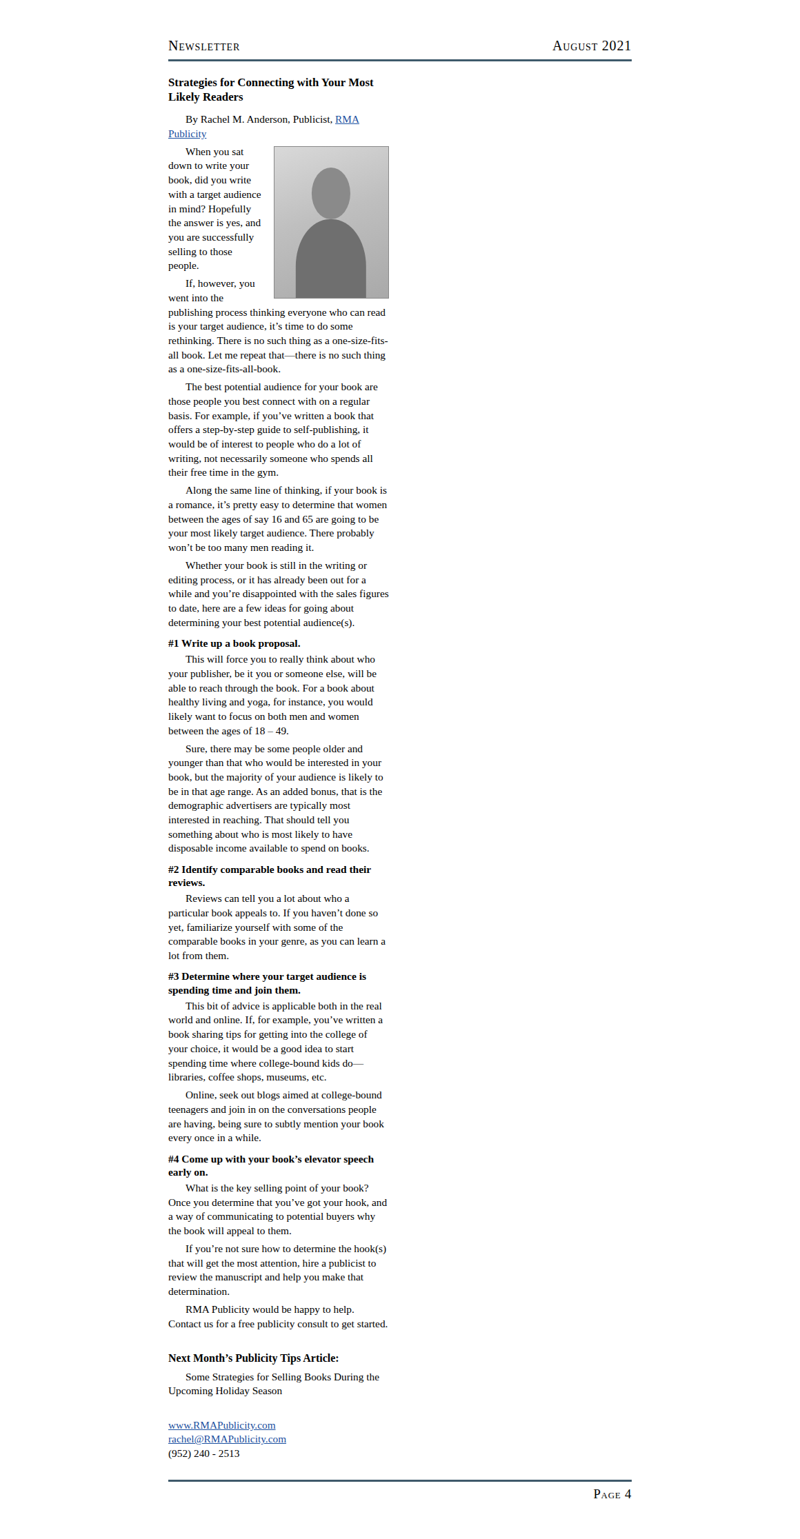Newsletter
August 2021
Strategies for Connecting with Your Most Likely Readers
By Rachel M. Anderson, Publicist, RMA Publicity
When you sat down to write your book, did you write with a target audience in mind? Hopefully the answer is yes, and you are successfully selling to those people.
If, however, you went into the publishing process thinking everyone who can read is your target audience, it’s time to do some rethinking. There is no such thing as a one-size-fits-all book. Let me repeat that—there is no such thing as a one-size-fits-all-book.
The best potential audience for your book are those people you best connect with on a regular basis. For example, if you’ve written a book that offers a step-by-step guide to self-publishing, it would be of interest to people who do a lot of writing, not necessarily someone who spends all their free time in the gym.
Along the same line of thinking, if your book is a romance, it’s pretty easy to determine that women between the ages of say 16 and 65 are going to be your most likely target audience. There probably won’t be too many men reading it.
Whether your book is still in the writing or editing process, or it has already been out for a while and you’re disappointed with the sales figures to date, here are a few ideas for going about determining your best potential audience(s).
#1 Write up a book proposal.
This will force you to really think about who your publisher, be it you or someone else, will be able to reach through the book. For a book about healthy living and yoga, for instance, you would likely want to focus on both men and women between the ages of 18 – 49.
Sure, there may be some people older and younger than that who would be interested in your book, but the majority of your audience is likely to be in that age range. As an added bonus, that is the demographic advertisers are typically most interested in reaching. That should tell you something about who is most likely to have disposable income available to spend on books.
#2 Identify comparable books and read their reviews.
Reviews can tell you a lot about who a particular book appeals to. If you haven’t done so yet, familiarize yourself with some of the comparable books in your genre, as you can learn a lot from them.
#3 Determine where your target audience is spending time and join them.
This bit of advice is applicable both in the real world and online. If, for example, you’ve written a book sharing tips for getting into the college of your choice, it would be a good idea to start spending time where college-bound kids do—libraries, coffee shops, museums, etc.
Online, seek out blogs aimed at college-bound teenagers and join in on the conversations people are having, being sure to subtly mention your book every once in a while.
#4 Come up with your book’s elevator speech early on.
What is the key selling point of your book? Once you determine that you’ve got your hook, and a way of communicating to potential buyers why the book will appeal to them.
If you’re not sure how to determine the hook(s) that will get the most attention, hire a publicist to review the manuscript and help you make that determination.
RMA Publicity would be happy to help. Contact us for a free publicity consult to get started.
Next Month’s Publicity Tips Article:
Some Strategies for Selling Books During the Upcoming Holiday Season
www.RMAPublicity.com
rachel@RMAPublicity.com
(952) 240 - 2513
Page 4